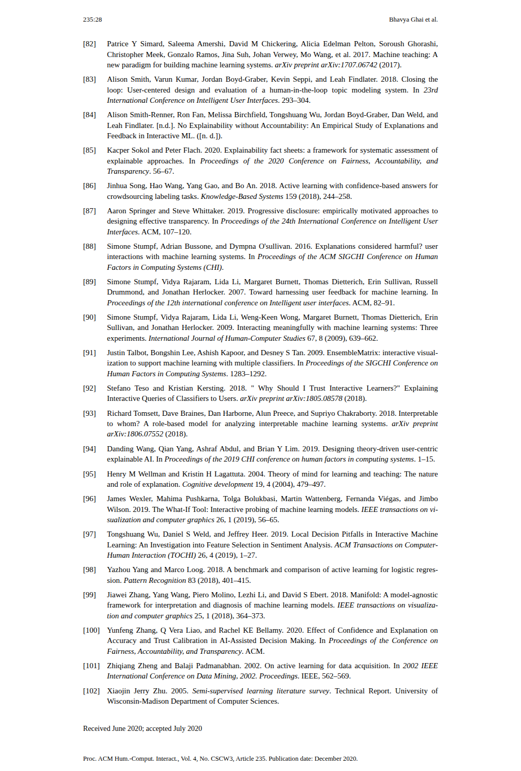235:28 Bhavya Ghai et al.
[82] Patrice Y Simard, Saleema Amershi, David M Chickering, Alicia Edelman Pelton, Soroush Ghorashi, Christopher Meek, Gonzalo Ramos, Jina Suh, Johan Verwey, Mo Wang, et al. 2017. Machine teaching: A new paradigm for building machine learning systems. arXiv preprint arXiv:1707.06742 (2017).
[83] Alison Smith, Varun Kumar, Jordan Boyd-Graber, Kevin Seppi, and Leah Findlater. 2018. Closing the loop: User-centered design and evaluation of a human-in-the-loop topic modeling system. In 23rd International Conference on Intelligent User Interfaces. 293–304.
[84] Alison Smith-Renner, Ron Fan, Melissa Birchfield, Tongshuang Wu, Jordan Boyd-Graber, Dan Weld, and Leah Findlater. [n.d.]. No Explainability without Accountability: An Empirical Study of Explanations and Feedback in Interactive ML. ([n. d.]).
[85] Kacper Sokol and Peter Flach. 2020. Explainability fact sheets: a framework for systematic assessment of explainable approaches. In Proceedings of the 2020 Conference on Fairness, Accountability, and Transparency. 56–67.
[86] Jinhua Song, Hao Wang, Yang Gao, and Bo An. 2018. Active learning with confidence-based answers for crowdsourcing labeling tasks. Knowledge-Based Systems 159 (2018), 244–258.
[87] Aaron Springer and Steve Whittaker. 2019. Progressive disclosure: empirically motivated approaches to designing effective transparency. In Proceedings of the 24th International Conference on Intelligent User Interfaces. ACM, 107–120.
[88] Simone Stumpf, Adrian Bussone, and Dympna O'sullivan. 2016. Explanations considered harmful? user interactions with machine learning systems. In Proceedings of the ACM SIGCHI Conference on Human Factors in Computing Systems (CHI).
[89] Simone Stumpf, Vidya Rajaram, Lida Li, Margaret Burnett, Thomas Dietterich, Erin Sullivan, Russell Drummond, and Jonathan Herlocker. 2007. Toward harnessing user feedback for machine learning. In Proceedings of the 12th international conference on Intelligent user interfaces. ACM, 82–91.
[90] Simone Stumpf, Vidya Rajaram, Lida Li, Weng-Keen Wong, Margaret Burnett, Thomas Dietterich, Erin Sullivan, and Jonathan Herlocker. 2009. Interacting meaningfully with machine learning systems: Three experiments. International Journal of Human-Computer Studies 67, 8 (2009), 639–662.
[91] Justin Talbot, Bongshin Lee, Ashish Kapoor, and Desney S Tan. 2009. EnsembleMatrix: interactive visualization to support machine learning with multiple classifiers. In Proceedings of the SIGCHI Conference on Human Factors in Computing Systems. 1283–1292.
[92] Stefano Teso and Kristian Kersting. 2018. " Why Should I Trust Interactive Learners?" Explaining Interactive Queries of Classifiers to Users. arXiv preprint arXiv:1805.08578 (2018).
[93] Richard Tomsett, Dave Braines, Dan Harborne, Alun Preece, and Supriyo Chakraborty. 2018. Interpretable to whom? A role-based model for analyzing interpretable machine learning systems. arXiv preprint arXiv:1806.07552 (2018).
[94] Danding Wang, Qian Yang, Ashraf Abdul, and Brian Y Lim. 2019. Designing theory-driven user-centric explainable AI. In Proceedings of the 2019 CHI conference on human factors in computing systems. 1–15.
[95] Henry M Wellman and Kristin H Lagattuta. 2004. Theory of mind for learning and teaching: The nature and role of explanation. Cognitive development 19, 4 (2004), 479–497.
[96] James Wexler, Mahima Pushkarna, Tolga Bolukbasi, Martin Wattenberg, Fernanda Viégas, and Jimbo Wilson. 2019. The What-If Tool: Interactive probing of machine learning models. IEEE transactions on visualization and computer graphics 26, 1 (2019), 56–65.
[97] Tongshuang Wu, Daniel S Weld, and Jeffrey Heer. 2019. Local Decision Pitfalls in Interactive Machine Learning: An Investigation into Feature Selection in Sentiment Analysis. ACM Transactions on Computer-Human Interaction (TOCHI) 26, 4 (2019), 1–27.
[98] Yazhou Yang and Marco Loog. 2018. A benchmark and comparison of active learning for logistic regression. Pattern Recognition 83 (2018), 401–415.
[99] Jiawei Zhang, Yang Wang, Piero Molino, Lezhi Li, and David S Ebert. 2018. Manifold: A model-agnostic framework for interpretation and diagnosis of machine learning models. IEEE transactions on visualization and computer graphics 25, 1 (2018), 364–373.
[100] Yunfeng Zhang, Q Vera Liao, and Rachel KE Bellamy. 2020. Effect of Confidence and Explanation on Accuracy and Trust Calibration in AI-Assisted Decision Making. In Proceedings of the Conference on Fairness, Accountability, and Transparency. ACM.
[101] Zhiqiang Zheng and Balaji Padmanabhan. 2002. On active learning for data acquisition. In 2002 IEEE International Conference on Data Mining, 2002. Proceedings. IEEE, 562–569.
[102] Xiaojin Jerry Zhu. 2005. Semi-supervised learning literature survey. Technical Report. University of Wisconsin-Madison Department of Computer Sciences.
Received June 2020; accepted July 2020
Proc. ACM Hum.-Comput. Interact., Vol. 4, No. CSCW3, Article 235. Publication date: December 2020.